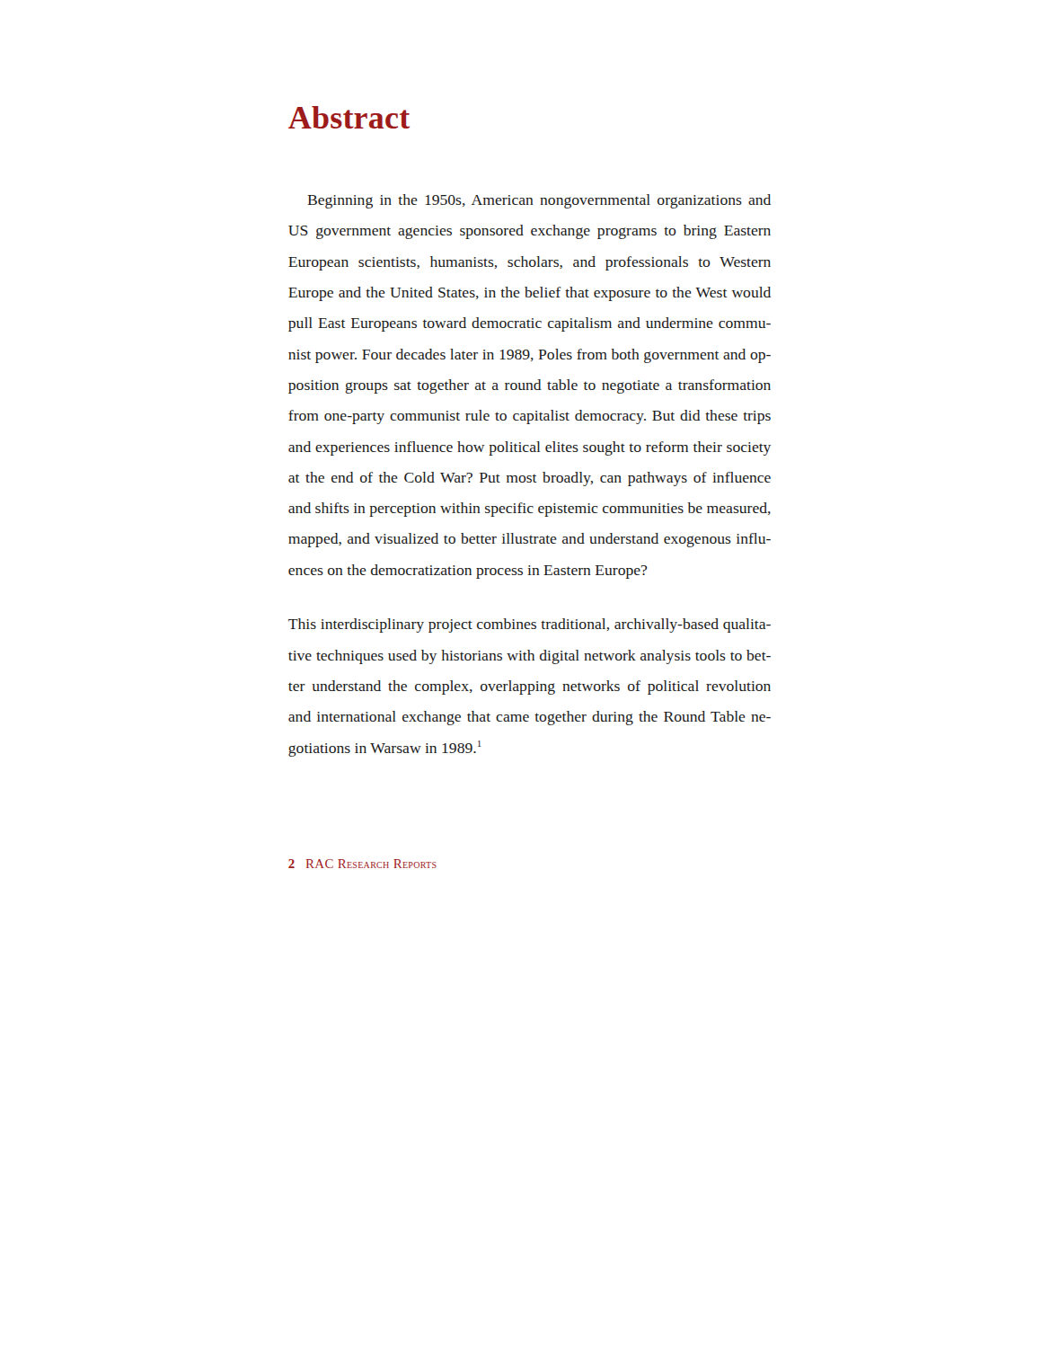Abstract
Beginning in the 1950s, American nongovernmental organizations and US government agencies sponsored exchange programs to bring Eastern European scientists, humanists, scholars, and professionals to Western Europe and the United States, in the belief that exposure to the West would pull East Europeans toward democratic capitalism and undermine communist power. Four decades later in 1989, Poles from both government and opposition groups sat together at a round table to negotiate a transformation from one-party communist rule to capitalist democracy. But did these trips and experiences influence how political elites sought to reform their society at the end of the Cold War? Put most broadly, can pathways of influence and shifts in perception within specific epistemic communities be measured, mapped, and visualized to better illustrate and understand exogenous influences on the democratization process in Eastern Europe?
This interdisciplinary project combines traditional, archivally-based qualitative techniques used by historians with digital network analysis tools to better understand the complex, overlapping networks of political revolution and international exchange that came together during the Round Table negotiations in Warsaw in 1989.1
2 RAC Research Reports